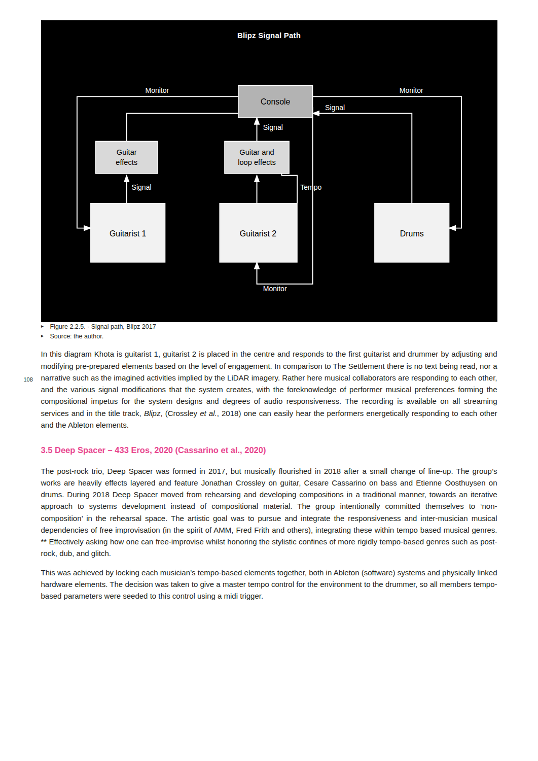108
Blipz Signal Path
Console Guitar effects Guitar and loop effects Guitarist 1 Guitarist 2 Drums Monitor Monitor Signal Signal Signal Tempo Monitor
Figure 2.2.5. - Signal path, Blipz 2017 Source: the author.
In this diagram Khota is guitarist 1, guitarist 2 is placed in the centre and responds to the first guitarist and drummer by adjusting and modifying pre-prepared elements based on the level of engagement. In comparison to The Settlement there is no text being read, nor a narrative such as the imagined activities implied by the LiDAR imagery. Rather here musical collaborators are responding to each other, and the various signal modifications that the system creates, with the foreknowledge of performer musical preferences forming the compositional impetus for the system designs and degrees of audio responsiveness. The recording is available on all streaming services and in the title track, Blipz, (Crossley et al., 2018) one can easily hear the performers energetically responding to each other and the Ableton elements.
3.5 Deep Spacer – 433 Eros, 2020 (Cassarino et al., 2020)
The post-rock trio, Deep Spacer was formed in 2017, but musically flourished in 2018 after a small change of line-up. The group’s works are heavily effects layered and feature Jonathan Crossley on guitar, Cesare Cassarino on bass and Etienne Oosthuysen on drums. During 2018 Deep Spacer moved from rehearsing and developing compositions in a traditional manner, towards an iterative approach to systems development instead of compositional material. The group intentionally committed themselves to ‘non-composition’ in the rehearsal space. The artistic goal was to pursue and integrate the responsiveness and inter-musician musical dependencies of free improvisation (in the spirit of AMM, Fred Frith and others), integrating these within tempo based musical genres. ** Effectively asking how one can free-improvise whilst honoring the stylistic confines of more rigidly tempo-based genres such as post-rock, dub, and glitch.
This was achieved by locking each musician’s tempo-based elements together, both in Ableton (software) systems and physically linked hardware elements. The decision was taken to give a master tempo control for the environment to the drummer, so all members tempo-based parameters were seeded to this control using a midi trigger.